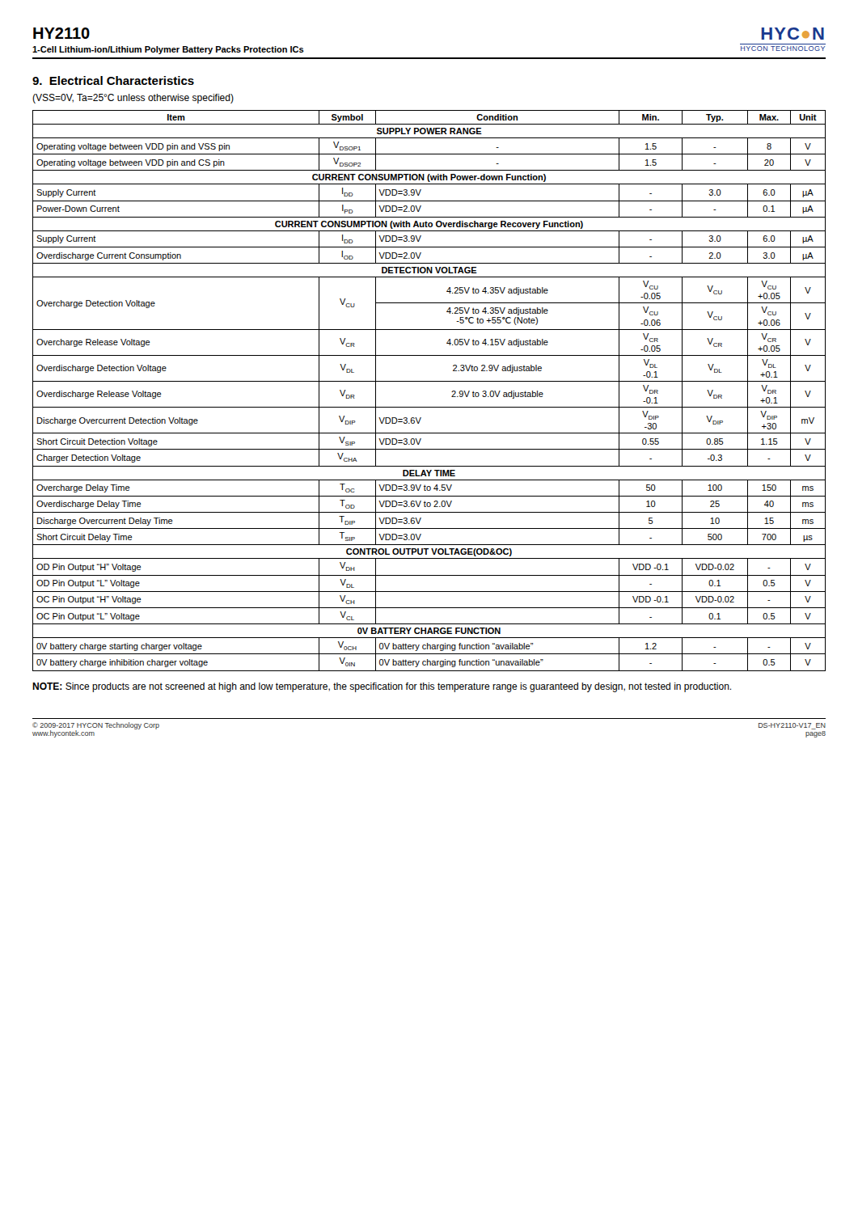HY2110
1-Cell Lithium-ion/Lithium Polymer Battery Packs Protection ICs
HYC●N
HYCON TECHNOLOGY
9. Electrical Characteristics
(VSS=0V, Ta=25°C unless otherwise specified)
| Item | Symbol | Condition | Min. | Typ. | Max. | Unit |
| --- | --- | --- | --- | --- | --- | --- |
| SUPPLY POWER RANGE |
| Operating voltage between VDD pin and VSS pin | V DSOP1 | - | 1.5 | - | 8 | V |
| Operating voltage between VDD pin and CS pin | V DSOP2 | - | 1.5 | - | 20 | V |
| CURRENT CONSUMPTION (with Power-down Function) |
| Supply Current | I DD | VDD=3.9V | - | 3.0 | 6.0 | µA |
| Power-Down Current | I PD | VDD=2.0V | - | - | 0.1 | µA |
| CURRENT CONSUMPTION (with Auto Overdischarge Recovery Function) |
| Supply Current | I DD | VDD=3.9V | - | 3.0 | 6.0 | µA |
| Overdischarge Current Consumption | I OD | VDD=2.0V | - | 2.0 | 3.0 | µA |
| DETECTION VOLTAGE |
| Overcharge Detection Voltage | V CU | 4.25V to 4.35V adjustable | V CU -0.05 | V CU | V CU +0.05 | V |
| 4.25V to 4.35V adjustable -5℃ to +55℃ (Note) | V CU -0.06 | V CU | V CU +0.06 | V |
| Overcharge Release Voltage | V CR | 4.05V to 4.15V adjustable | V CR -0.05 | V CR | V CR +0.05 | V |
| Overdischarge Detection Voltage | V DL | 2.3Vto 2.9V adjustable | V DL -0.1 | V DL | V DL +0.1 | V |
| Overdischarge Release Voltage | V DR | 2.9V to 3.0V adjustable | V DR -0.1 | V DR | V DR +0.1 | V |
| Discharge Overcurrent Detection Voltage | V DIP | VDD=3.6V | V DIP -30 | V DIP | V DIP +30 | mV |
| Short Circuit Detection Voltage | V SIP | VDD=3.0V | 0.55 | 0.85 | 1.15 | V |
| Charger Detection Voltage | V CHA | | - | -0.3 | - | V |
| DELAY TIME |
| Overcharge Delay Time | T OC | VDD=3.9V to 4.5V | 50 | 100 | 150 | ms |
| Overdischarge Delay Time | T OD | VDD=3.6V to 2.0V | 10 | 25 | 40 | ms |
| Discharge Overcurrent Delay Time | T DIP | VDD=3.6V | 5 | 10 | 15 | ms |
| Short Circuit Delay Time | T SIP | VDD=3.0V | - | 500 | 700 | µs |
| CONTROL OUTPUT VOLTAGE(OD&OC) |
| OD Pin Output “H” Voltage | V DH | | VDD -0.1 | VDD-0.02 | - | V |
| OD Pin Output “L” Voltage | V DL | | - | 0.1 | 0.5 | V |
| OC Pin Output “H” Voltage | V CH | | VDD -0.1 | VDD-0.02 | - | V |
| OC Pin Output “L” Voltage | V CL | | - | 0.1 | 0.5 | V |
| 0V BATTERY CHARGE FUNCTION |
| 0V battery charge starting charger voltage | V 0CH | 0V battery charging function “available” | 1.2 | - | - | V |
| 0V battery charge inhibition charger voltage | V 0IN | 0V battery charging function “unavailable” | - | - | 0.5 | V |
NOTE: Since products are not screened at high and low temperature, the specification for this temperature range is guaranteed by design, not tested in production.
© 2009-2017 HYCON Technology Corp
www.hycontek.com
DS-HY2110-V17_EN
page8